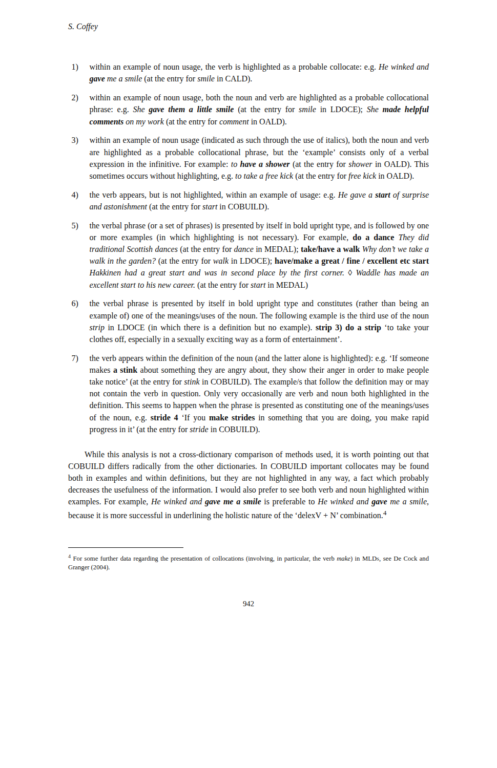S. Coffey
within an example of noun usage, the verb is highlighted as a probable collocate: e.g. He winked and gave me a smile (at the entry for smile in CALD).
within an example of noun usage, both the noun and verb are highlighted as a probable collocational phrase: e.g. She gave them a little smile (at the entry for smile in LDOCE); She made helpful comments on my work (at the entry for comment in OALD).
within an example of noun usage (indicated as such through the use of italics), both the noun and verb are highlighted as a probable collocational phrase, but the ‘example’ consists only of a verbal expression in the infinitive. For example: to have a shower (at the entry for shower in OALD). This sometimes occurs without highlighting, e.g. to take a free kick (at the entry for free kick in OALD).
the verb appears, but is not highlighted, within an example of usage: e.g. He gave a start of surprise and astonishment (at the entry for start in COBUILD).
the verbal phrase (or a set of phrases) is presented by itself in bold upright type, and is followed by one or more examples (in which highlighting is not necessary). For example, do a dance They did traditional Scottish dances (at the entry for dance in MEDAL); take/have a walk Why don’t we take a walk in the garden? (at the entry for walk in LDOCE); have/make a great / fine / excellent etc start Hakkinen had a great start and was in second place by the first corner. ◊ Waddle has made an excellent start to his new career. (at the entry for start in MEDAL)
the verbal phrase is presented by itself in bold upright type and constitutes (rather than being an example of) one of the meanings/uses of the noun. The following example is the third use of the noun strip in LDOCE (in which there is a definition but no example). strip 3) do a strip ‘to take your clothes off, especially in a sexually exciting way as a form of entertainment’.
the verb appears within the definition of the noun (and the latter alone is highlighted): e.g. ‘If someone makes a stink about something they are angry about, they show their anger in order to make people take notice’ (at the entry for stink in COBUILD). The example/s that follow the definition may or may not contain the verb in question. Only very occasionally are verb and noun both highlighted in the definition. This seems to happen when the phrase is presented as constituting one of the meanings/uses of the noun, e.g. stride 4 ‘If you make strides in something that you are doing, you make rapid progress in it’ (at the entry for stride in COBUILD).
While this analysis is not a cross-dictionary comparison of methods used, it is worth pointing out that COBUILD differs radically from the other dictionaries. In COBUILD important collocates may be found both in examples and within definitions, but they are not highlighted in any way, a fact which probably decreases the usefulness of the information. I would also prefer to see both verb and noun highlighted within examples. For example, He winked and gave me a smile is preferable to He winked and gave me a smile, because it is more successful in underlining the holistic nature of the ‘delexV + N’ combination.4
4 For some further data regarding the presentation of collocations (involving, in particular, the verb make) in MLDs, see De Cock and Granger (2004).
942